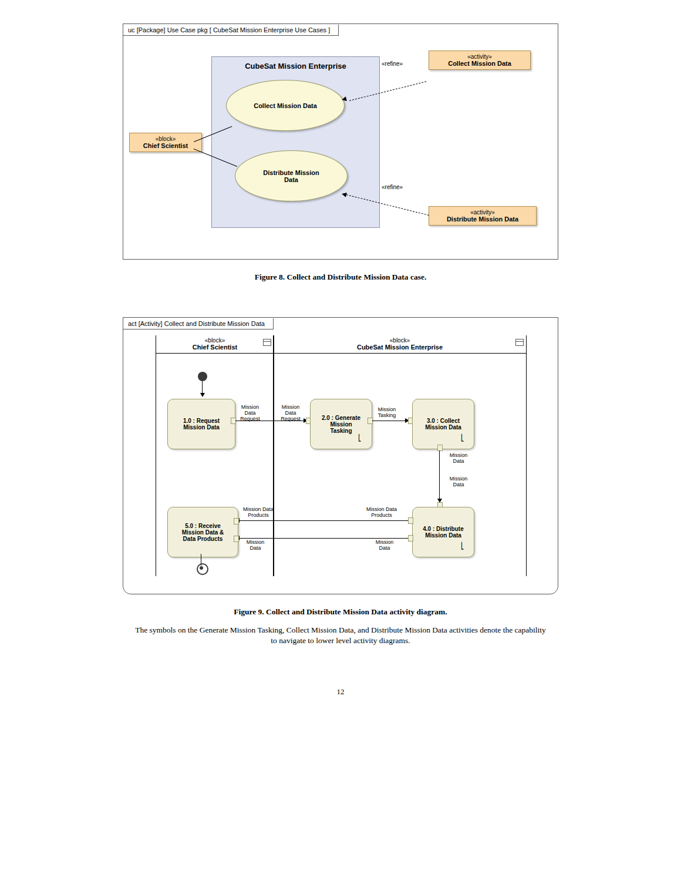uc [Package] Use Case pkg [ CubeSat Mission Enterprise Use Cases ]
CubeSat Mission Enterprise
Collect Mission Data
Distribute Mission
Data
«block» Chief Scientist
«activity» Collect Mission Data
«activity» Distribute Mission Data
«refine»
«refine»
Figure 8. Collect and Distribute Mission Data case.
act [Activity] Collect and Distribute Mission Data
«block» Chief Scientist
«block» CubeSat Mission Enterprise
1.0 : Request
Mission Data
Mission
Data
Request
Mission
Data
Request
2.0 : Generate
Mission
Tasking
⎣
Mission
Tasking
Mission
Tasking
3.0 : Collect
Mission Data
⎣
Mission
Data
Mission
Data
4.0 : Distribute
Mission Data
⎣
Mission Data
Products
Mission
Data
5.0 : Receive
Mission Data &
Data Products
Mission Data
Products
Mission
Data
Figure 9. Collect and Distribute Mission Data activity diagram.
The symbols on the Generate Mission Tasking, Collect Mission Data, and Distribute Mission Data activities denote the capability to navigate to lower level activity diagrams.
12